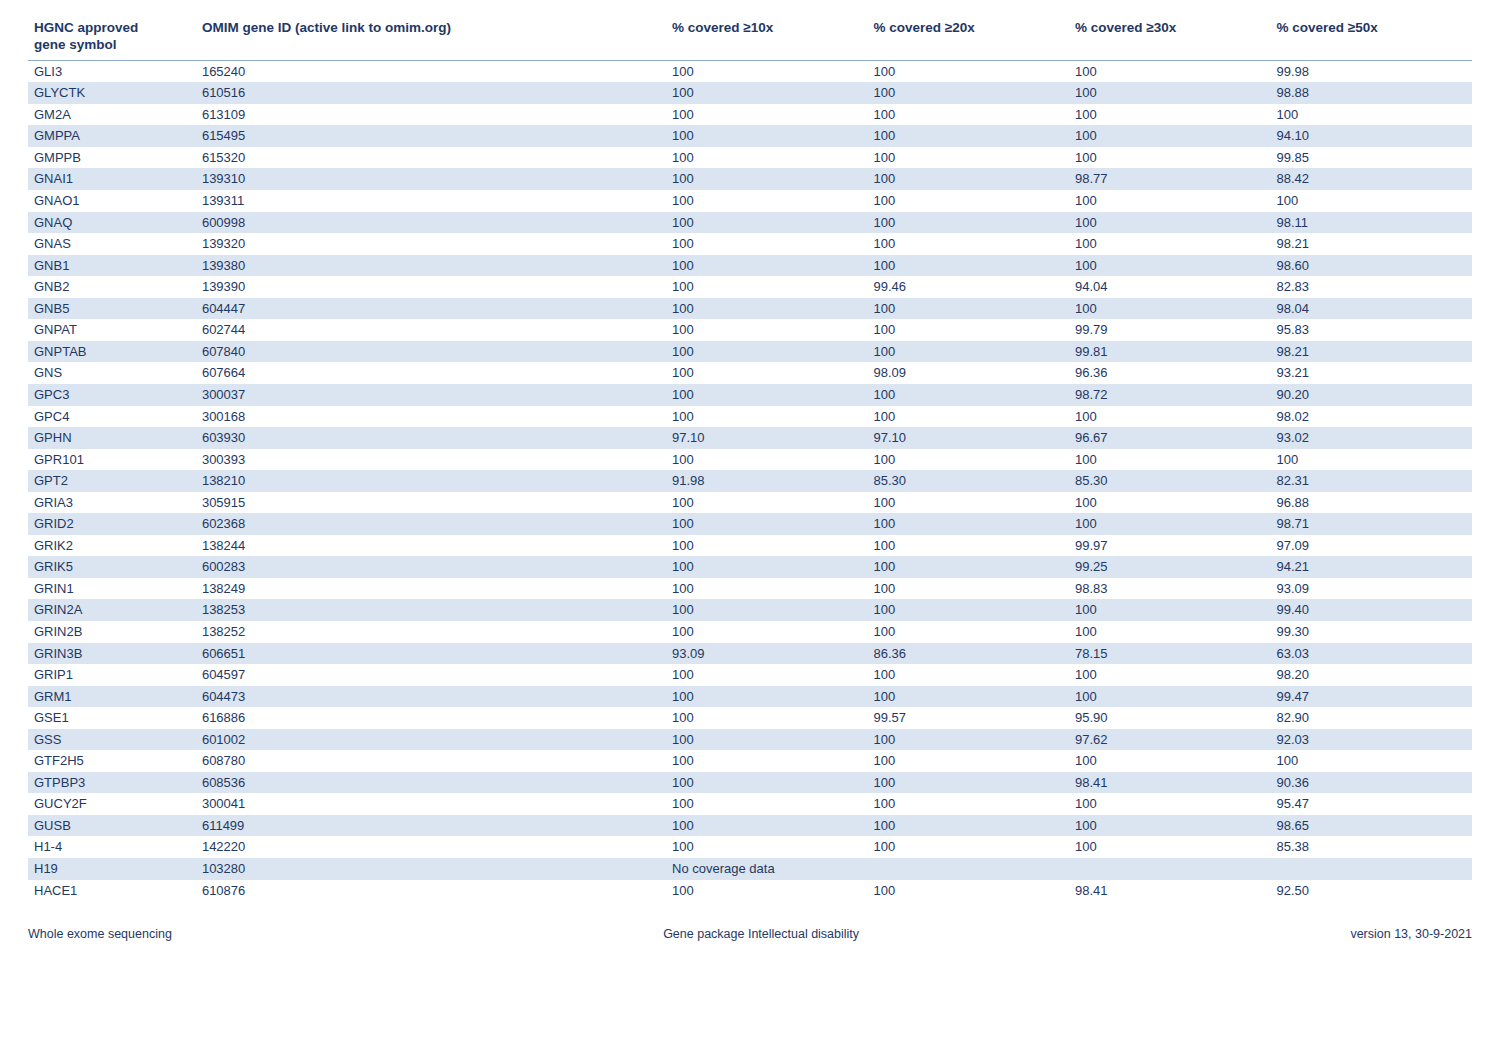| HGNC approved gene symbol | OMIM gene ID (active link to omim.org) | % covered ≥10x | % covered ≥20x | % covered ≥30x | % covered ≥50x |
| --- | --- | --- | --- | --- | --- |
| GLI3 | 165240 | 100 | 100 | 100 | 99.98 |
| GLYCTK | 610516 | 100 | 100 | 100 | 98.88 |
| GM2A | 613109 | 100 | 100 | 100 | 100 |
| GMPPA | 615495 | 100 | 100 | 100 | 94.10 |
| GMPPB | 615320 | 100 | 100 | 100 | 99.85 |
| GNAI1 | 139310 | 100 | 100 | 98.77 | 88.42 |
| GNAO1 | 139311 | 100 | 100 | 100 | 100 |
| GNAQ | 600998 | 100 | 100 | 100 | 98.11 |
| GNAS | 139320 | 100 | 100 | 100 | 98.21 |
| GNB1 | 139380 | 100 | 100 | 100 | 98.60 |
| GNB2 | 139390 | 100 | 99.46 | 94.04 | 82.83 |
| GNB5 | 604447 | 100 | 100 | 100 | 98.04 |
| GNPAT | 602744 | 100 | 100 | 99.79 | 95.83 |
| GNPTAB | 607840 | 100 | 100 | 99.81 | 98.21 |
| GNS | 607664 | 100 | 98.09 | 96.36 | 93.21 |
| GPC3 | 300037 | 100 | 100 | 98.72 | 90.20 |
| GPC4 | 300168 | 100 | 100 | 100 | 98.02 |
| GPHN | 603930 | 97.10 | 97.10 | 96.67 | 93.02 |
| GPR101 | 300393 | 100 | 100 | 100 | 100 |
| GPT2 | 138210 | 91.98 | 85.30 | 85.30 | 82.31 |
| GRIA3 | 305915 | 100 | 100 | 100 | 96.88 |
| GRID2 | 602368 | 100 | 100 | 100 | 98.71 |
| GRIK2 | 138244 | 100 | 100 | 99.97 | 97.09 |
| GRIK5 | 600283 | 100 | 100 | 99.25 | 94.21 |
| GRIN1 | 138249 | 100 | 100 | 98.83 | 93.09 |
| GRIN2A | 138253 | 100 | 100 | 100 | 99.40 |
| GRIN2B | 138252 | 100 | 100 | 100 | 99.30 |
| GRIN3B | 606651 | 93.09 | 86.36 | 78.15 | 63.03 |
| GRIP1 | 604597 | 100 | 100 | 100 | 98.20 |
| GRM1 | 604473 | 100 | 100 | 100 | 99.47 |
| GSE1 | 616886 | 100 | 99.57 | 95.90 | 82.90 |
| GSS | 601002 | 100 | 100 | 97.62 | 92.03 |
| GTF2H5 | 608780 | 100 | 100 | 100 | 100 |
| GTPBP3 | 608536 | 100 | 100 | 98.41 | 90.36 |
| GUCY2F | 300041 | 100 | 100 | 100 | 95.47 |
| GUSB | 611499 | 100 | 100 | 100 | 98.65 |
| H1-4 | 142220 | 100 | 100 | 100 | 85.38 |
| H19 | 103280 | No coverage data | | | |
| HACE1 | 610876 | 100 | 100 | 98.41 | 92.50 |
Whole exome sequencing
Gene package Intellectual disability
version 13, 30-9-2021